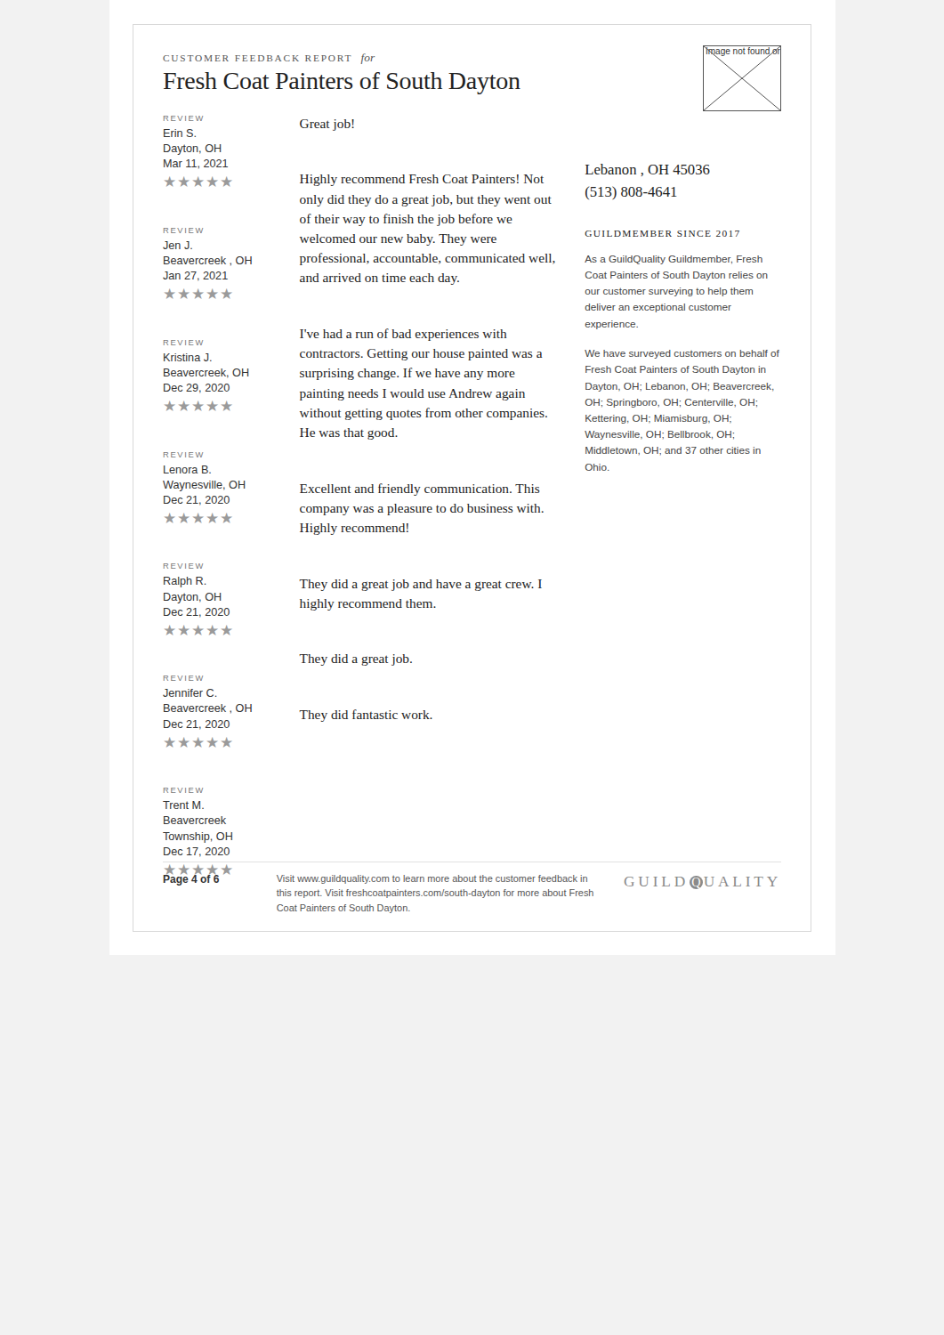Customer Feedback Report for
Fresh Coat Painters of South Dayton
Image not found or type unknown
Review
Erin S.
Dayton, OH
Mar 11, 2021
★★★★★
Review
Jen J.
Beavercreek , OH
Jan 27, 2021
★★★★★
Review
Kristina J.
Beavercreek, OH
Dec 29, 2020
★★★★★
Review
Lenora B.
Waynesville, OH
Dec 21, 2020
★★★★★
Review
Ralph R.
Dayton, OH
Dec 21, 2020
★★★★★
Review
Jennifer C.
Beavercreek , OH
Dec 21, 2020
★★★★★
Review
Trent M.
Beavercreek
Township, OH
Dec 17, 2020
★★★★★
Great job!
Highly recommend Fresh Coat Painters! Not only did they do a great job, but they went out of their way to finish the job before we welcomed our new baby. They were professional, accountable, communicated well, and arrived on time each day.
I've had a run of bad experiences with contractors. Getting our house painted was a surprising change. If we have any more painting needs I would use Andrew again without getting quotes from other companies. He was that good.
Excellent and friendly communication. This company was a pleasure to do business with. Highly recommend!
They did a great job and have a great crew. I highly recommend them.
They did a great job.
They did fantastic work.
Lebanon , OH 45036
(513) 808-4641
Guildmember since 2017
As a GuildQuality Guildmember, Fresh Coat Painters of South Dayton relies on our customer surveying to help them deliver an exceptional customer experience.
We have surveyed customers on behalf of Fresh Coat Painters of South Dayton in Dayton, OH; Lebanon, OH; Beavercreek, OH; Springboro, OH; Centerville, OH; Kettering, OH; Miamisburg, OH; Waynesville, OH; Bellbrook, OH; Middletown, OH; and 37 other cities in Ohio.
Page 4 of 6
Visit www.guildquality.com to learn more about the customer feedback in this report. Visit freshcoatpainters.com/south-dayton for more about Fresh Coat Painters of South Dayton.
GUILDQUALITY